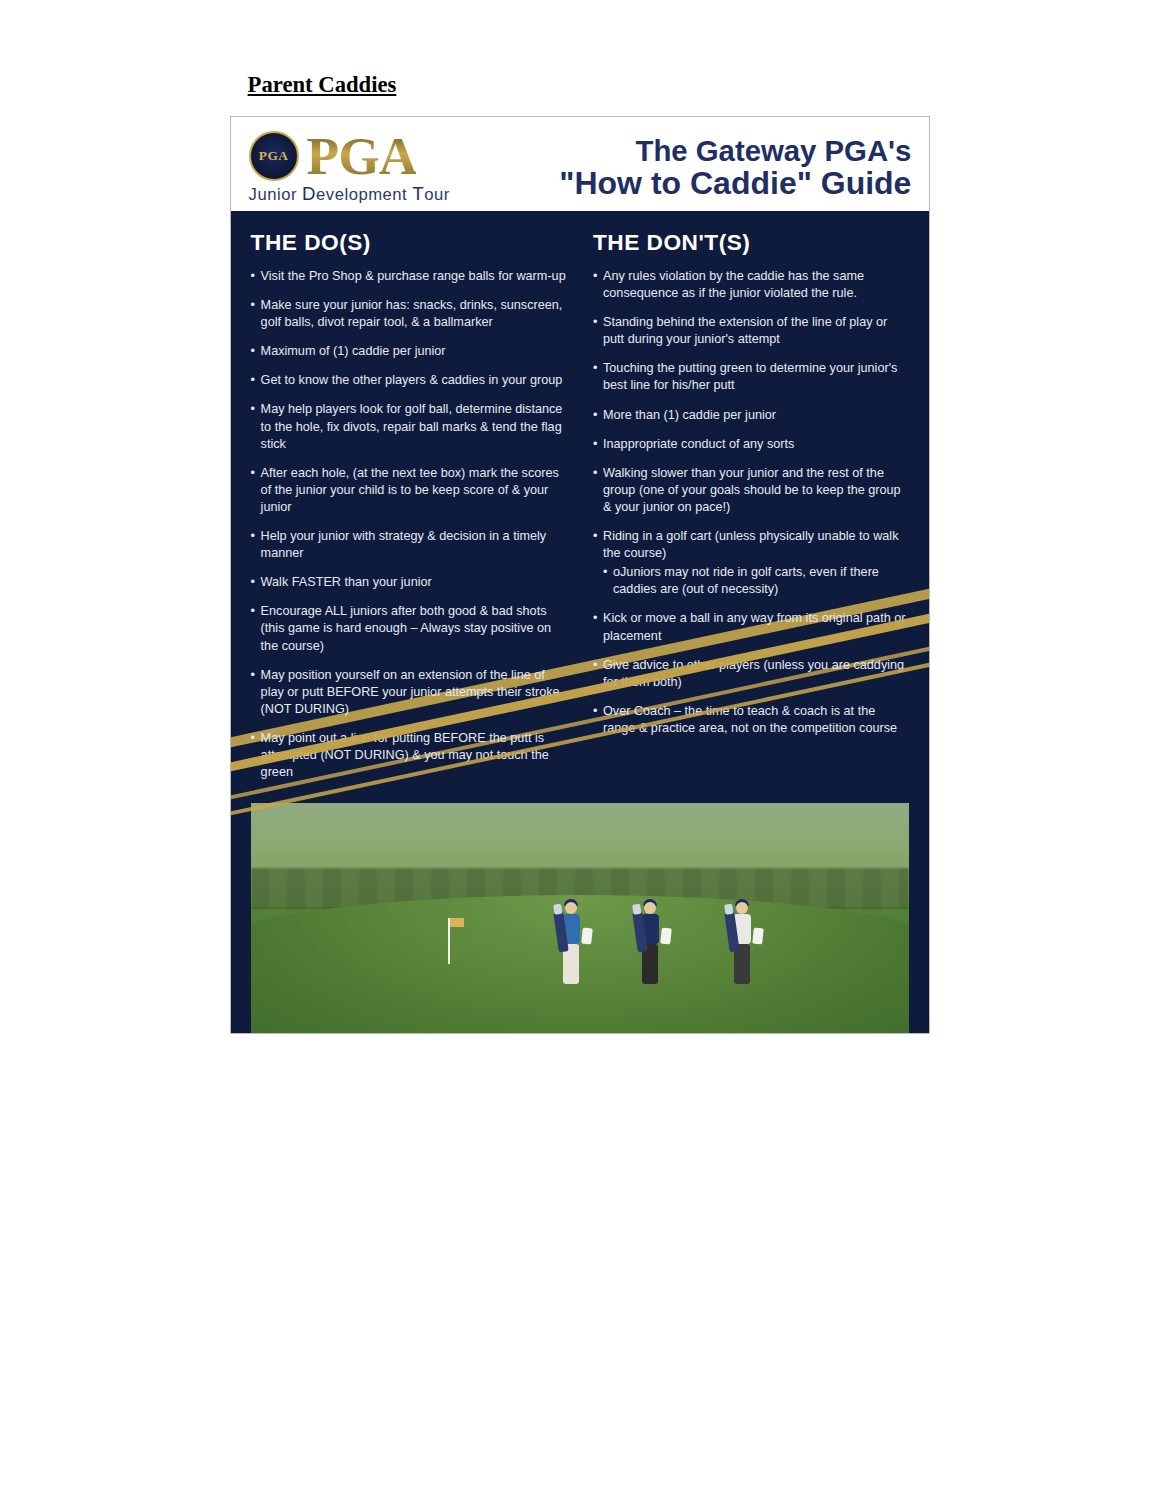Parent Caddies
PGA
PGA
Junior Development Tour
The Gateway PGA's
"How to Caddie" Guide
THE DO(S)
Visit the Pro Shop & purchase range balls for warm-up
Make sure your junior has: snacks, drinks, sunscreen, golf balls, divot repair tool, & a ballmarker
Maximum of (1) caddie per junior
Get to know the other players & caddies in your group
May help players look for golf ball, determine distance to the hole, fix divots, repair ball marks & tend the flag stick
After each hole, (at the next tee box) mark the scores of the junior your child is to be keep score of & your junior
Help your junior with strategy & decision in a timely manner
Walk FASTER than your junior
Encourage ALL juniors after both good & bad shots (this game is hard enough – Always stay positive on the course)
May position yourself on an extension of the line of play or putt BEFORE your junior attempts their stroke (NOT DURING)
May point out a line for putting BEFORE the putt is attempted (NOT DURING) & you may not touch the green
THE DON'T(S)
Any rules violation by the caddie has the same consequence as if the junior violated the rule.
Standing behind the extension of the line of play or putt during your junior's attempt
Touching the putting green to determine your junior's best line for his/her putt
More than (1) caddie per junior
Inappropriate conduct of any sorts
Walking slower than your junior and the rest of the group (one of your goals should be to keep the group & your junior on pace!)
Riding in a golf cart (unless physically unable to walk the course)
oJuniors may not ride in golf carts, even if there caddies are (out of necessity)
Kick or move a ball in any way from its original path or placement
Give advice to other players (unless you are caddying for them both)
Over Coach – the time to teach & coach is at the range & practice area, not on the competition course